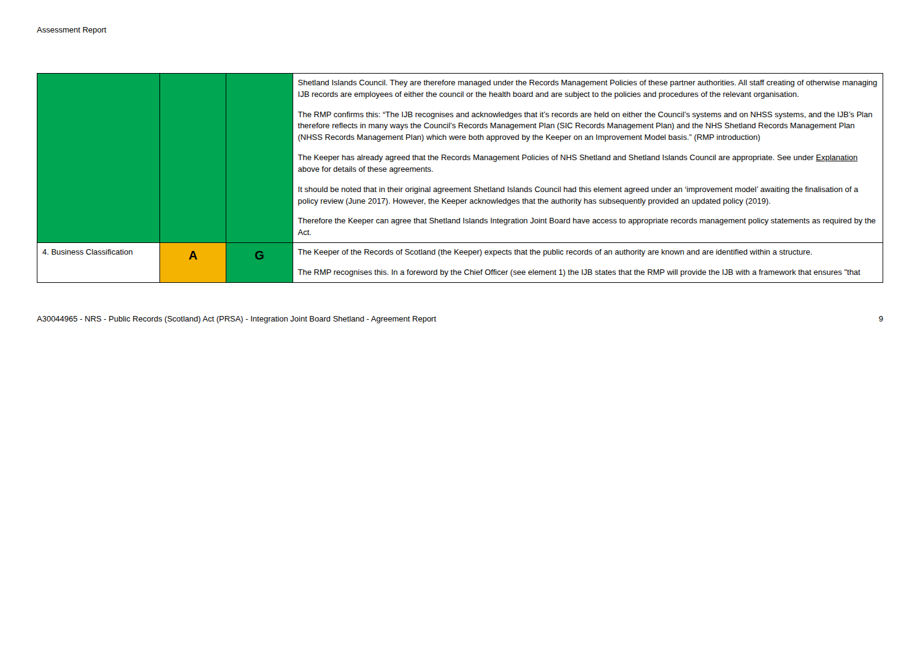Assessment Report
| | | | Shetland Islands Council. They are therefore managed under the Records Management Policies of these partner authorities. All staff creating of otherwise managing IJB records are employees of either the council or the health board and are subject to the policies and procedures of the relevant organisation. The RMP confirms this: “The IJB recognises and acknowledges that it’s records are held on either the Council’s systems and on NHSS systems, and the IJB’s Plan therefore reflects in many ways the Council’s Records Management Plan (SIC Records Management Plan) and the NHS Shetland Records Management Plan (NHSS Records Management Plan) which were both approved by the Keeper on an Improvement Model basis.” (RMP introduction) The Keeper has already agreed that the Records Management Policies of NHS Shetland and Shetland Islands Council are appropriate. See under Explanation above for details of these agreements. It should be noted that in their original agreement Shetland Islands Council had this element agreed under an ‘improvement model’ awaiting the finalisation of a policy review (June 2017). However, the Keeper acknowledges that the authority has subsequently provided an updated policy (2019). Therefore the Keeper can agree that Shetland Islands Integration Joint Board have access to appropriate records management policy statements as required by the Act. |
| 4. Business Classification | A | G | The Keeper of the Records of Scotland (the Keeper) expects that the public records of an authority are known and are identified within a structure. The RMP recognises this. In a foreword by the Chief Officer (see element 1) the IJB states that the RMP will provide the IJB with a framework that ensures "that |
A30044965 - NRS - Public Records (Scotland) Act (PRSA) - Integration Joint Board Shetland - Agreement Report 9